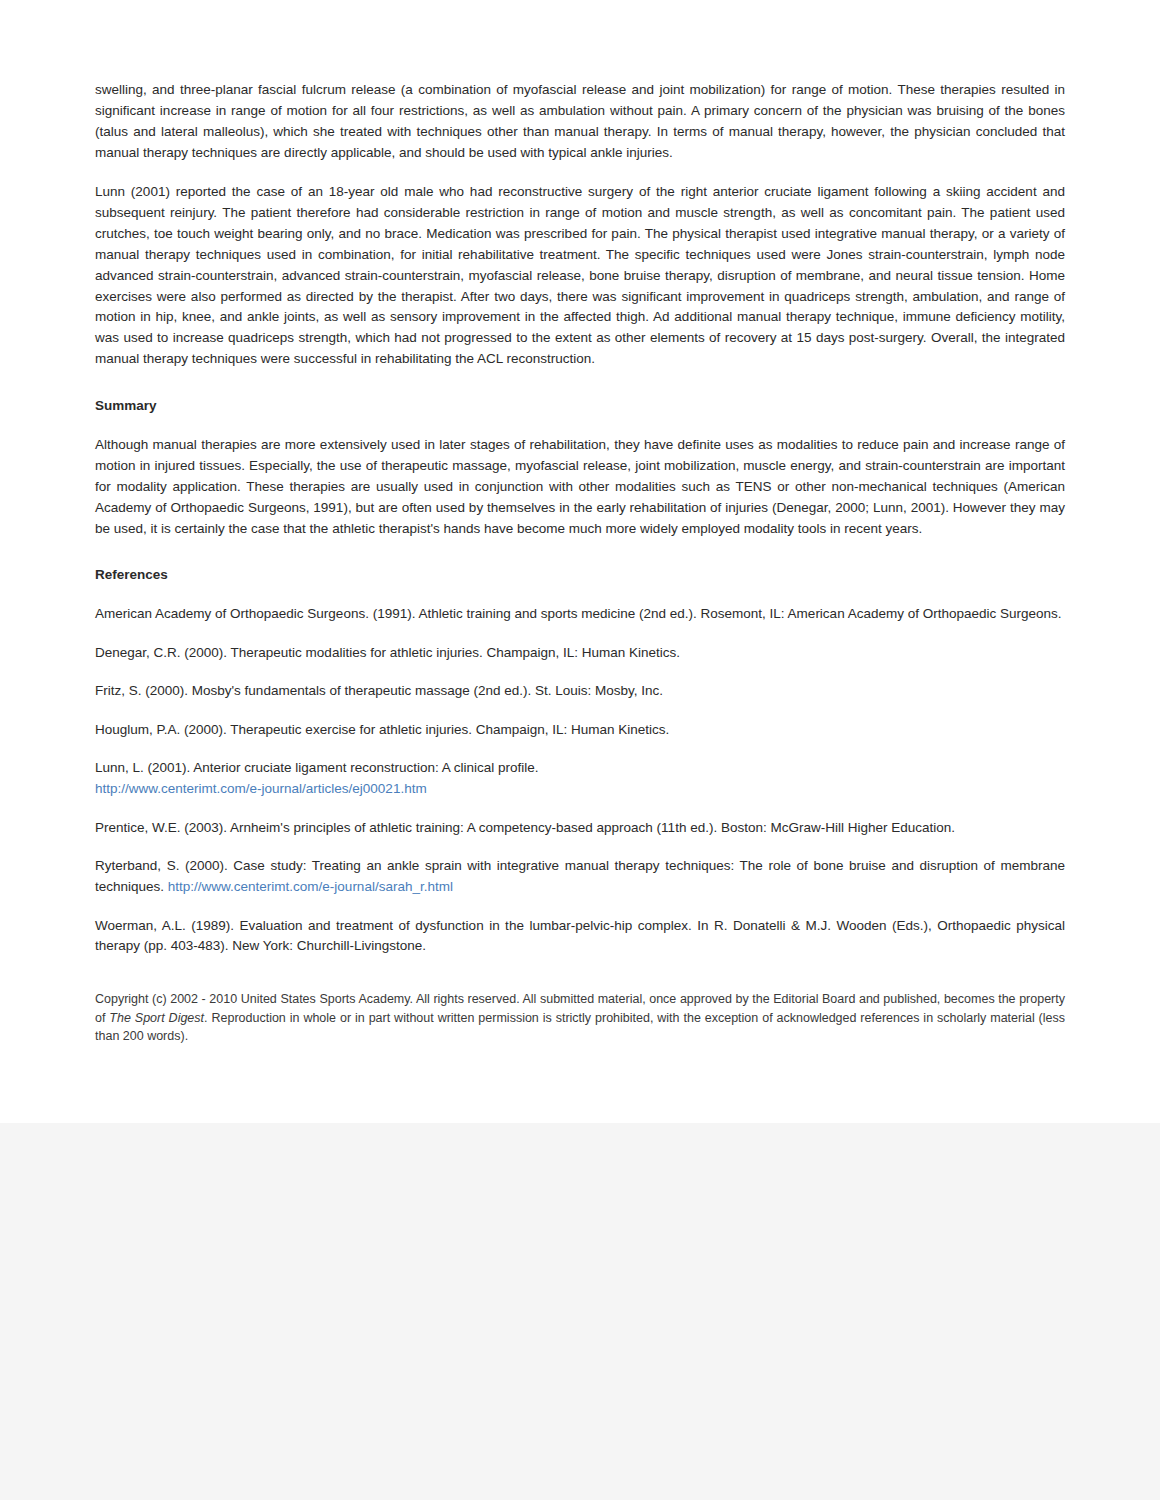swelling, and three-planar fascial fulcrum release (a combination of myofascial release and joint mobilization) for range of motion. These therapies resulted in significant increase in range of motion for all four restrictions, as well as ambulation without pain. A primary concern of the physician was bruising of the bones (talus and lateral malleolus), which she treated with techniques other than manual therapy. In terms of manual therapy, however, the physician concluded that manual therapy techniques are directly applicable, and should be used with typical ankle injuries.
Lunn (2001) reported the case of an 18-year old male who had reconstructive surgery of the right anterior cruciate ligament following a skiing accident and subsequent reinjury. The patient therefore had considerable restriction in range of motion and muscle strength, as well as concomitant pain. The patient used crutches, toe touch weight bearing only, and no brace. Medication was prescribed for pain. The physical therapist used integrative manual therapy, or a variety of manual therapy techniques used in combination, for initial rehabilitative treatment. The specific techniques used were Jones strain-counterstrain, lymph node advanced strain-counterstrain, advanced strain-counterstrain, myofascial release, bone bruise therapy, disruption of membrane, and neural tissue tension. Home exercises were also performed as directed by the therapist. After two days, there was significant improvement in quadriceps strength, ambulation, and range of motion in hip, knee, and ankle joints, as well as sensory improvement in the affected thigh. Ad additional manual therapy technique, immune deficiency motility, was used to increase quadriceps strength, which had not progressed to the extent as other elements of recovery at 15 days post-surgery. Overall, the integrated manual therapy techniques were successful in rehabilitating the ACL reconstruction.
Summary
Although manual therapies are more extensively used in later stages of rehabilitation, they have definite uses as modalities to reduce pain and increase range of motion in injured tissues. Especially, the use of therapeutic massage, myofascial release, joint mobilization, muscle energy, and strain-counterstrain are important for modality application. These therapies are usually used in conjunction with other modalities such as TENS or other non-mechanical techniques (American Academy of Orthopaedic Surgeons, 1991), but are often used by themselves in the early rehabilitation of injuries (Denegar, 2000; Lunn, 2001). However they may be used, it is certainly the case that the athletic therapist's hands have become much more widely employed modality tools in recent years.
References
American Academy of Orthopaedic Surgeons. (1991). Athletic training and sports medicine (2nd ed.). Rosemont, IL: American Academy of Orthopaedic Surgeons.
Denegar, C.R. (2000). Therapeutic modalities for athletic injuries. Champaign, IL: Human Kinetics.
Fritz, S. (2000). Mosby's fundamentals of therapeutic massage (2nd ed.). St. Louis: Mosby, Inc.
Houglum, P.A. (2000). Therapeutic exercise for athletic injuries. Champaign, IL: Human Kinetics.
Lunn, L. (2001). Anterior cruciate ligament reconstruction: A clinical profile.
http://www.centerimt.com/e-journal/articles/ej00021.htm
Prentice, W.E. (2003). Arnheim's principles of athletic training: A competency-based approach (11th ed.). Boston: McGraw-Hill Higher Education.
Ryterband, S. (2000). Case study: Treating an ankle sprain with integrative manual therapy techniques: The role of bone bruise and disruption of membrane techniques. http://www.centerimt.com/e-journal/sarah_r.html
Woerman, A.L. (1989). Evaluation and treatment of dysfunction in the lumbar-pelvic-hip complex. In R. Donatelli & M.J. Wooden (Eds.), Orthopaedic physical therapy (pp. 403-483). New York: Churchill-Livingstone.
Copyright (c) 2002 - 2010 United States Sports Academy. All rights reserved. All submitted material, once approved by the Editorial Board and published, becomes the property of The Sport Digest. Reproduction in whole or in part without written permission is strictly prohibited, with the exception of acknowledged references in scholarly material (less than 200 words).